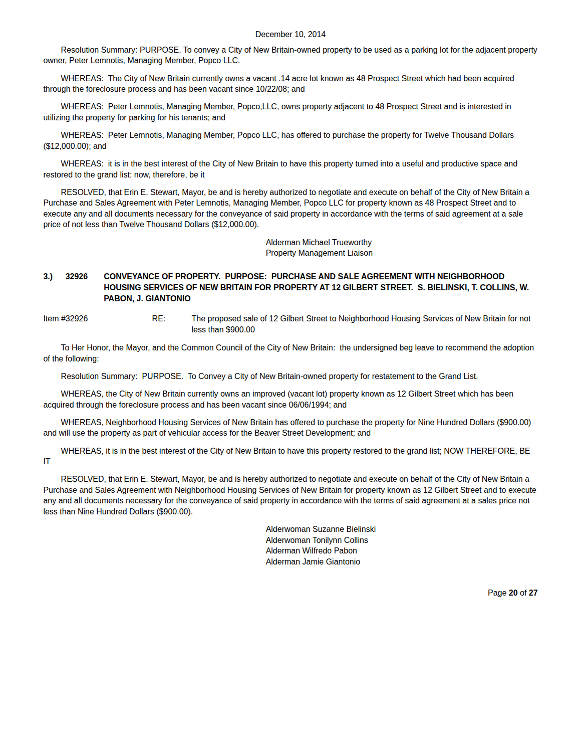December 10, 2014
Resolution Summary: PURPOSE. To convey a City of New Britain-owned property to be used as a parking lot for the adjacent property owner, Peter Lemnotis, Managing Member, Popco LLC.
WHEREAS: The City of New Britain currently owns a vacant .14 acre lot known as 48 Prospect Street which had been acquired through the foreclosure process and has been vacant since 10/22/08; and
WHEREAS: Peter Lemnotis, Managing Member, Popco,LLC, owns property adjacent to 48 Prospect Street and is interested in utilizing the property for parking for his tenants; and
WHEREAS: Peter Lemnotis, Managing Member, Popco LLC, has offered to purchase the property for Twelve Thousand Dollars ($12,000.00); and
WHEREAS: it is in the best interest of the City of New Britain to have this property turned into a useful and productive space and restored to the grand list: now, therefore, be it
RESOLVED, that Erin E. Stewart, Mayor, be and is hereby authorized to negotiate and execute on behalf of the City of New Britain a Purchase and Sales Agreement with Peter Lemnotis, Managing Member, Popco LLC for property known as 48 Prospect Street and to execute any and all documents necessary for the conveyance of said property in accordance with the terms of said agreement at a sale price of not less than Twelve Thousand Dollars ($12,000.00).
Alderman Michael Trueworthy
Property Management Liaison
3.) 32926 CONVEYANCE OF PROPERTY. PURPOSE: PURCHASE AND SALE AGREEMENT WITH NEIGHBORHOOD HOUSING SERVICES OF NEW BRITAIN FOR PROPERTY AT 12 GILBERT STREET. S. BIELINSKI, T. COLLINS, W. PABON, J. GIANTONIO
Item #32926
RE:
The proposed sale of 12 Gilbert Street to Neighborhood Housing Services of New Britain for not less than $900.00
To Her Honor, the Mayor, and the Common Council of the City of New Britain: the undersigned beg leave to recommend the adoption of the following:
Resolution Summary: PURPOSE. To Convey a City of New Britain-owned property for restatement to the Grand List.
WHEREAS, the City of New Britain currently owns an improved (vacant lot) property known as 12 Gilbert Street which has been acquired through the foreclosure process and has been vacant since 06/06/1994; and
WHEREAS, Neighborhood Housing Services of New Britain has offered to purchase the property for Nine Hundred Dollars ($900.00) and will use the property as part of vehicular access for the Beaver Street Development; and
WHEREAS, it is in the best interest of the City of New Britain to have this property restored to the grand list; NOW THEREFORE, BE IT
RESOLVED, that Erin E. Stewart, Mayor, be and is hereby authorized to negotiate and execute on behalf of the City of New Britain a Purchase and Sales Agreement with Neighborhood Housing Services of New Britain for property known as 12 Gilbert Street and to execute any and all documents necessary for the conveyance of said property in accordance with the terms of said agreement at a sales price not less than Nine Hundred Dollars ($900.00).
Alderwoman Suzanne Bielinski
Alderwoman Tonilynn Collins
Alderman Wilfredo Pabon
Alderman Jamie Giantonio
Page 20 of 27